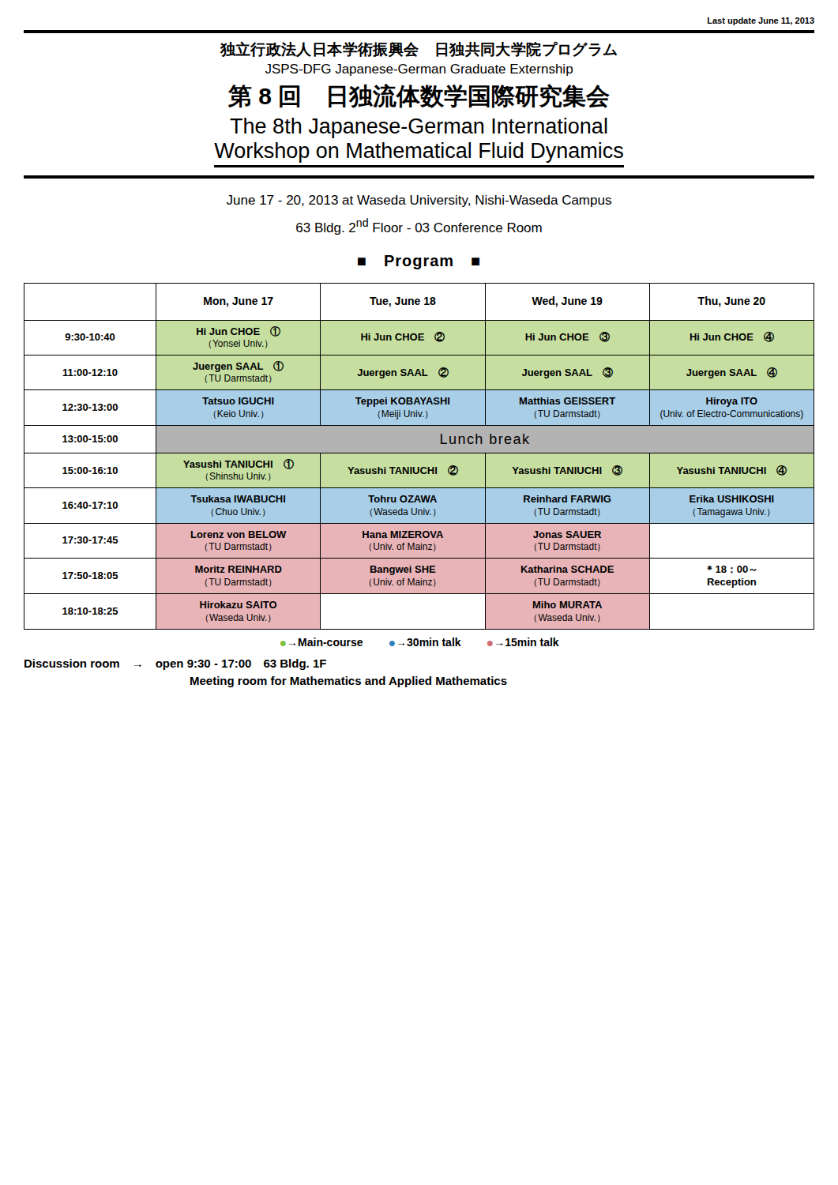Last update June 11, 2013
独立行政法人日本学術振興会　日独共同大学院プログラム
JSPS-DFG Japanese-German Graduate Externship
第 8 回　日独流体数学国際研究集会
The 8th Japanese-German International
Workshop on Mathematical Fluid Dynamics
June 17 - 20, 2013 at Waseda University, Nishi-Waseda Campus
63 Bldg. 2nd Floor - 03 Conference Room
■　Program　■
| | Mon, June 17 | Tue, June 18 | Wed, June 19 | Thu, June 20 |
| --- | --- | --- | --- | --- |
| 9:30-10:40 | Hi Jun CHOE ① （Yonsei Univ.） | Hi Jun CHOE ② | Hi Jun CHOE ③ | Hi Jun CHOE ④ |
| 11:00-12:10 | Juergen SAAL ① （TU Darmstadt） | Juergen SAAL ② | Juergen SAAL ③ | Juergen SAAL ④ |
| 12:30-13:00 | Tatsuo IGUCHI （Keio Univ.） | Teppei KOBAYASHI （Meiji Univ.） | Matthias GEISSERT （TU Darmstadt） | Hiroya ITO (Univ. of Electro-Communications) |
| 13:00-15:00 | Lunch break |
| 15:00-16:10 | Yasushi TANIUCHI ① （Shinshu Univ.） | Yasushi TANIUCHI ② | Yasushi TANIUCHI ③ | Yasushi TANIUCHI ④ |
| 16:40-17:10 | Tsukasa IWABUCHI （Chuo Univ.） | Tohru OZAWA （Waseda Univ.） | Reinhard FARWIG （TU Darmstadt） | Erika USHIKOSHI （Tamagawa Univ.） |
| 17:30-17:45 | Lorenz von BELOW （TU Darmstadt） | Hana MIZEROVA （Univ. of Mainz） | Jonas SAUER （TU Darmstadt） | |
| 17:50-18:05 | Moritz REINHARD （TU Darmstadt） | Bangwei SHE （Univ. of Mainz） | Katharina SCHADE （TU Darmstadt） | ＊18：00～ Reception |
| 18:10-18:25 | Hirokazu SAITO （Waseda Univ.） | | Miho MURATA （Waseda Univ.） | |
●→Main-course ●→30min talk ●→15min talk
Discussion room　→　open 9:30 - 17:00　63 Bldg. 1F Meeting room for Mathematics and Applied Mathematics